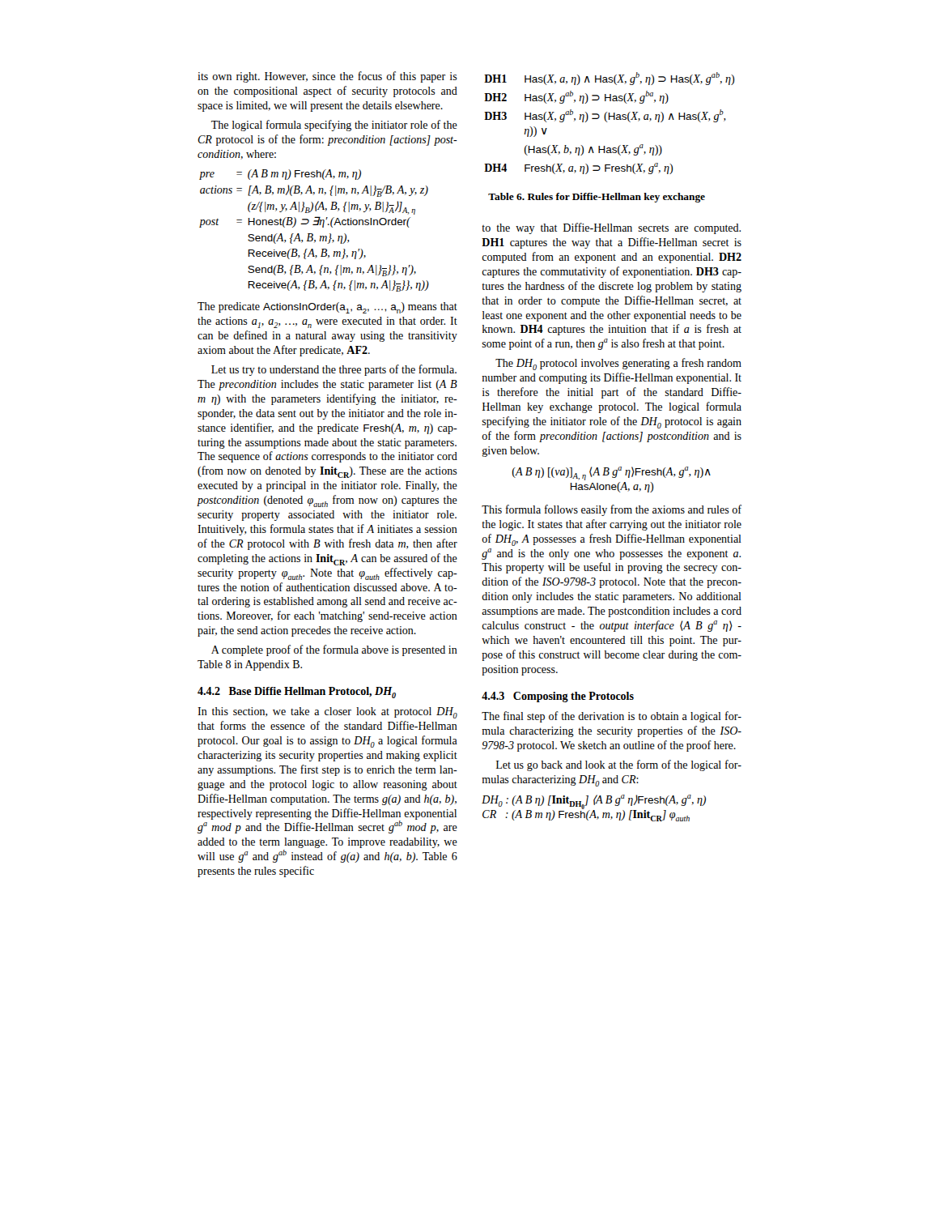its own right. However, since the focus of this paper is on the compositional aspect of security protocols and space is limited, we will present the details elsewhere.
The logical formula specifying the initiator role of the CR protocol is of the form: precondition [actions] postcondition, where:
| pre | = | ( A B m η ) Fresh ( A, m, η ) |
| actions | = | [ A, B, m ⟩( B, A, n, {/ m, n, A /} B / B, A, y, z ) |
| | | ( z /{/ m, y, A /} B )⟨ A, B, {/ m, y, B /} A ⟩] A, η |
| post | = | Honest ( B ) ⊃ ∃ η′ .( ActionsInOrder ( |
| | | Send ( A, { A, B, m }, η ), |
| | | Receive ( B, { A, B, m }, η′ ), |
| | | Send ( B, { B, A, { n, {/ m, n, A /} B }}, η′ ), |
| | | Receive ( A, { B, A, { n, {/ m, n, A /} B }}, η )) |
The predicate ActionsInOrder(a1, a2, …, an) means that the actions a1, a2, …, an were executed in that order. It can be defined in a natural away using the transitivity axiom about the After predicate, AF2.
Let us try to understand the three parts of the formula. The precondition includes the static parameter list (A B m η) with the parameters identifying the initiator, responder, the data sent out by the initiator and the role instance identifier, and the predicate Fresh(A, m, η) capturing the assumptions made about the static parameters. The sequence of actions corresponds to the initiator cord (from now on denoted by InitCR). These are the actions executed by a principal in the initiator role. Finally, the postcondition (denoted φauth from now on) captures the security property associated with the initiator role. Intuitively, this formula states that if A initiates a session of the CR protocol with B with fresh data m, then after completing the actions in InitCR, A can be assured of the security property φauth. Note that φauth effectively captures the notion of authentication discussed above. A total ordering is established among all send and receive actions. Moreover, for each 'matching' send-receive action pair, the send action precedes the receive action.
A complete proof of the formula above is presented in Table 8 in Appendix B.
4.4.2 Base Diffie Hellman Protocol, DH0
In this section, we take a closer look at protocol DH0 that forms the essence of the standard Diffie-Hellman protocol. Our goal is to assign to DH0 a logical formula characterizing its security properties and making explicit any assumptions. The first step is to enrich the term language and the protocol logic to allow reasoning about Diffie-Hellman computation. The terms g(a) and h(a, b), respectively representing the Diffie-Hellman exponential ga mod p and the Diffie-Hellman secret gab mod p, are added to the term language. To improve readability, we will use ga and gab instead of g(a) and h(a, b). Table 6 presents the rules specific
| DH1 | Has ( X, a, η ) ∧ Has ( X, g b , η ) ⊃ Has ( X, g ab , η ) |
| DH2 | Has ( X, g ab , η ) ⊃ Has ( X, g ba , η ) |
| DH3 | Has ( X, g ab , η ) ⊃ ( Has ( X, a, η ) ∧ Has ( X, g b , η )) ∨ |
| | ( Has ( X, b, η ) ∧ Has ( X, g a , η )) |
| DH4 | Fresh ( X, a, η ) ⊃ Fresh ( X, g a , η ) |
Table 6. Rules for Diffie-Hellman key exchange
to the way that Diffie-Hellman secrets are computed. DH1 captures the way that a Diffie-Hellman secret is computed from an exponent and an exponential. DH2 captures the commutativity of exponentiation. DH3 captures the hardness of the discrete log problem by stating that in order to compute the Diffie-Hellman secret, at least one exponent and the other exponential needs to be known. DH4 captures the intuition that if a is fresh at some point of a run, then ga is also fresh at that point.
The DH0 protocol involves generating a fresh random number and computing its Diffie-Hellman exponential. It is therefore the initial part of the standard Diffie-Hellman key exchange protocol. The logical formula specifying the initiator role of the DH0 protocol is again of the form precondition [actions] postcondition and is given below.
(A B η) [(νa)]A, η ⟨A B ga η⟩Fresh(A, ga, η)∧
HasAlone(A, a, η)
This formula follows easily from the axioms and rules of the logic. It states that after carrying out the initiator role of DH0, A possesses a fresh Diffie-Hellman exponential ga and is the only one who possesses the exponent a. This property will be useful in proving the secrecy condition of the ISO-9798-3 protocol. Note that the precondition only includes the static parameters. No additional assumptions are made. The postcondition includes a cord calculus construct - the output interface ⟨A B ga η⟩ - which we haven't encountered till this point. The purpose of this construct will become clear during the composition process.
4.4.3 Composing the Protocols
The final step of the derivation is to obtain a logical formula characterizing the security properties of the ISO-9798-3 protocol. We sketch an outline of the proof here.
Let us go back and look at the form of the logical formulas characterizing DH0 and CR:
DH0 : (A B η) [InitDH0] ⟨A B ga η⟩Fresh(A, ga, η)
CR : (A B m η) Fresh(A, m, η) [InitCR] φauth